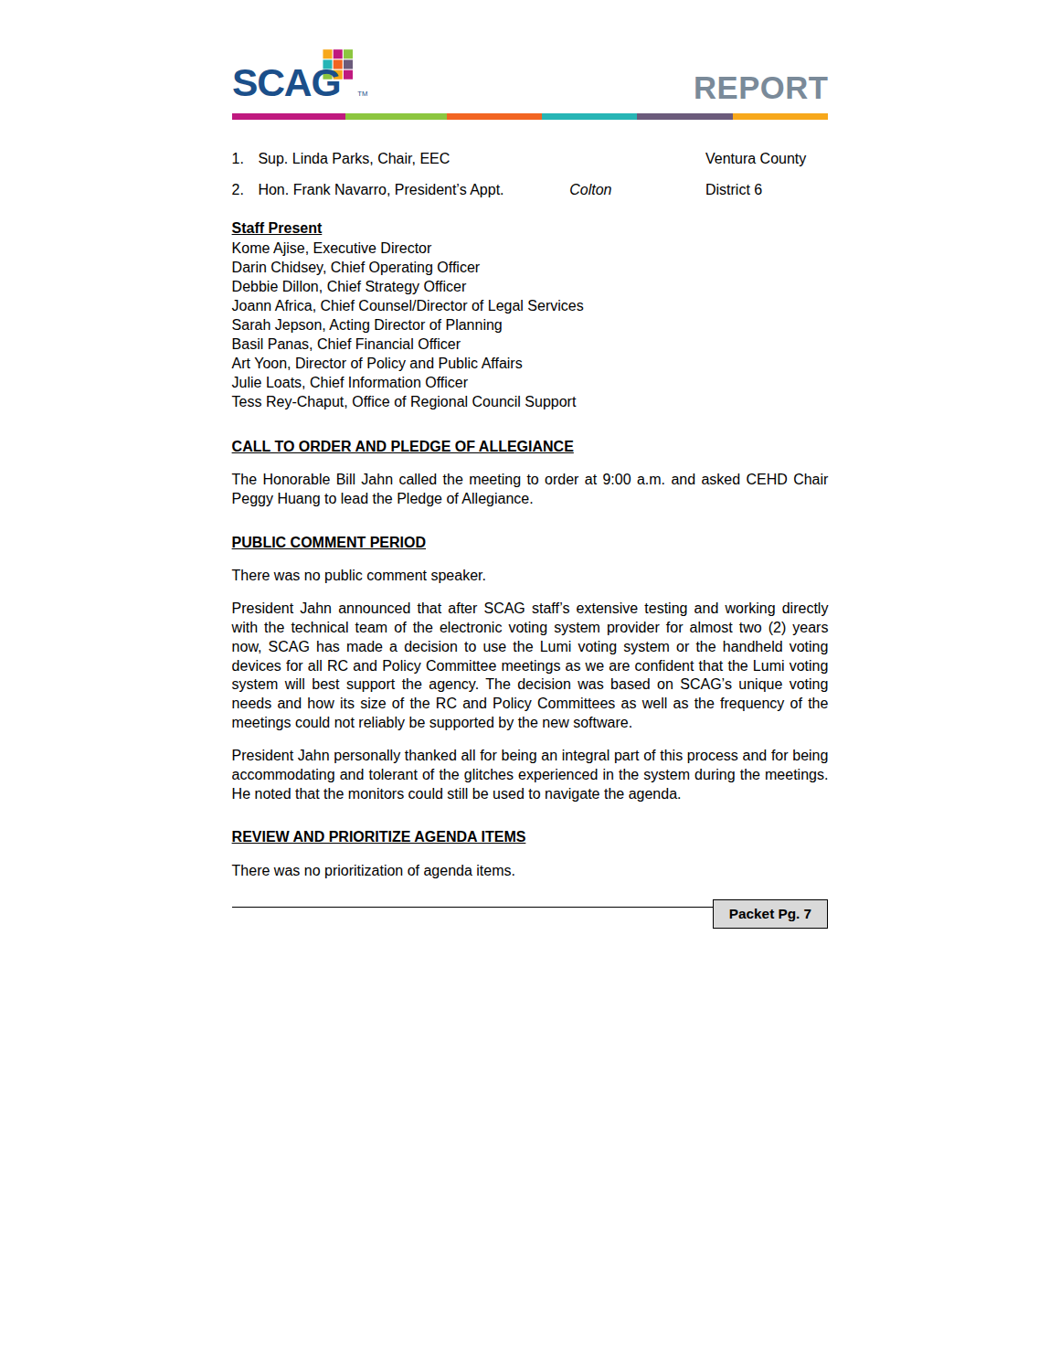SCAG TM
REPORT
1. Sup. Linda Parks, Chair, EEC Ventura County
2. Hon. Frank Navarro, President’s Appt. Colton District 6
Staff Present
Kome Ajise, Executive Director
Darin Chidsey, Chief Operating Officer
Debbie Dillon, Chief Strategy Officer
Joann Africa, Chief Counsel/Director of Legal Services
Sarah Jepson, Acting Director of Planning
Basil Panas, Chief Financial Officer
Art Yoon, Director of Policy and Public Affairs
Julie Loats, Chief Information Officer
Tess Rey-Chaput, Office of Regional Council Support
CALL TO ORDER AND PLEDGE OF ALLEGIANCE
The Honorable Bill Jahn called the meeting to order at 9:00 a.m. and asked CEHD Chair Peggy Huang to lead the Pledge of Allegiance.
PUBLIC COMMENT PERIOD
There was no public comment speaker.
President Jahn announced that after SCAG staff’s extensive testing and working directly with the technical team of the electronic voting system provider for almost two (2) years now, SCAG has made a decision to use the Lumi voting system or the handheld voting devices for all RC and Policy Committee meetings as we are confident that the Lumi voting system will best support the agency. The decision was based on SCAG’s unique voting needs and how its size of the RC and Policy Committees as well as the frequency of the meetings could not reliably be supported by the new software.
President Jahn personally thanked all for being an integral part of this process and for being accommodating and tolerant of the glitches experienced in the system during the meetings. He noted that the monitors could still be used to navigate the agenda.
REVIEW AND PRIORITIZE AGENDA ITEMS
There was no prioritization of agenda items.
Packet Pg. 7